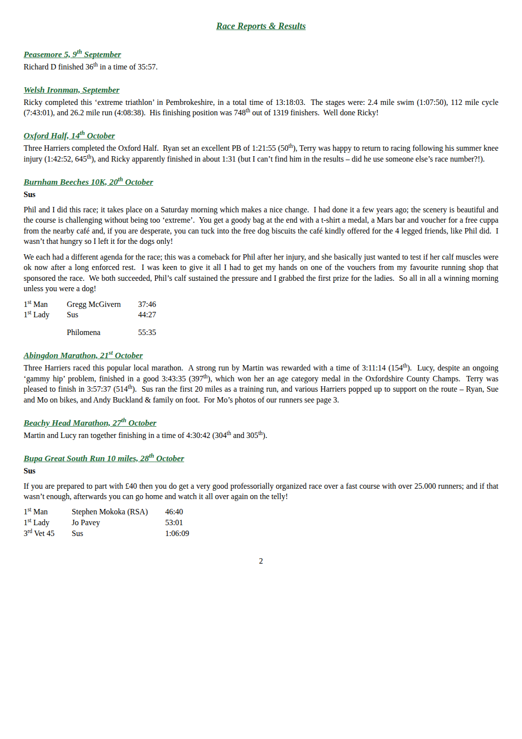Race Reports & Results
Peasemore 5, 9th September
Richard D finished 36th in a time of 35:57.
Welsh Ironman, September
Ricky completed this ‘extreme triathlon’ in Pembrokeshire, in a total time of 13:18:03. The stages were: 2.4 mile swim (1:07:50), 112 mile cycle (7:43:01), and 26.2 mile run (4:08:38). His finishing position was 748th out of 1319 finishers. Well done Ricky!
Oxford Half, 14th October
Three Harriers completed the Oxford Half. Ryan set an excellent PB of 1:21:55 (50th), Terry was happy to return to racing following his summer knee injury (1:42:52, 645th), and Ricky apparently finished in about 1:31 (but I can’t find him in the results – did he use someone else’s race number?!).
Burnham Beeches 10K, 20th October
Sus
Phil and I did this race; it takes place on a Saturday morning which makes a nice change. I had done it a few years ago; the scenery is beautiful and the course is challenging without being too ‘extreme’. You get a goody bag at the end with a t-shirt a medal, a Mars bar and voucher for a free cuppa from the nearby café and, if you are desperate, you can tuck into the free dog biscuits the café kindly offered for the 4 legged friends, like Phil did. I wasn’t that hungry so I left it for the dogs only!
We each had a different agenda for the race; this was a comeback for Phil after her injury, and she basically just wanted to test if her calf muscles were ok now after a long enforced rest. I was keen to give it all I had to get my hands on one of the vouchers from my favourite running shop that sponsored the race. We both succeeded, Phil’s calf sustained the pressure and I grabbed the first prize for the ladies. So all in all a winning morning unless you were a dog!
| 1 st Man | Gregg McGivern | 37:46 |
| 1 st Lady | Sus | 44:27 |
| | Philomena | 55:35 |
Abingdon Marathon, 21st October
Three Harriers raced this popular local marathon. A strong run by Martin was rewarded with a time of 3:11:14 (154th). Lucy, despite an ongoing ‘gammy hip’ problem, finished in a good 3:43:35 (397th), which won her an age category medal in the Oxfordshire County Champs. Terry was pleased to finish in 3:57:37 (514th). Sus ran the first 20 miles as a training run, and various Harriers popped up to support on the route – Ryan, Sue and Mo on bikes, and Andy Buckland & family on foot. For Mo’s photos of our runners see page 3.
Beachy Head Marathon, 27th October
Martin and Lucy ran together finishing in a time of 4:30:42 (304th and 305th).
Bupa Great South Run 10 miles, 28th October
Sus
If you are prepared to part with £40 then you do get a very good professorially organized race over a fast course with over 25.000 runners; and if that wasn’t enough, afterwards you can go home and watch it all over again on the telly!
| 1 st Man | Stephen Mokoka (RSA) | 46:40 |
| 1 st Lady | Jo Pavey | 53:01 |
| 3 rd Vet 45 | Sus | 1:06:09 |
2